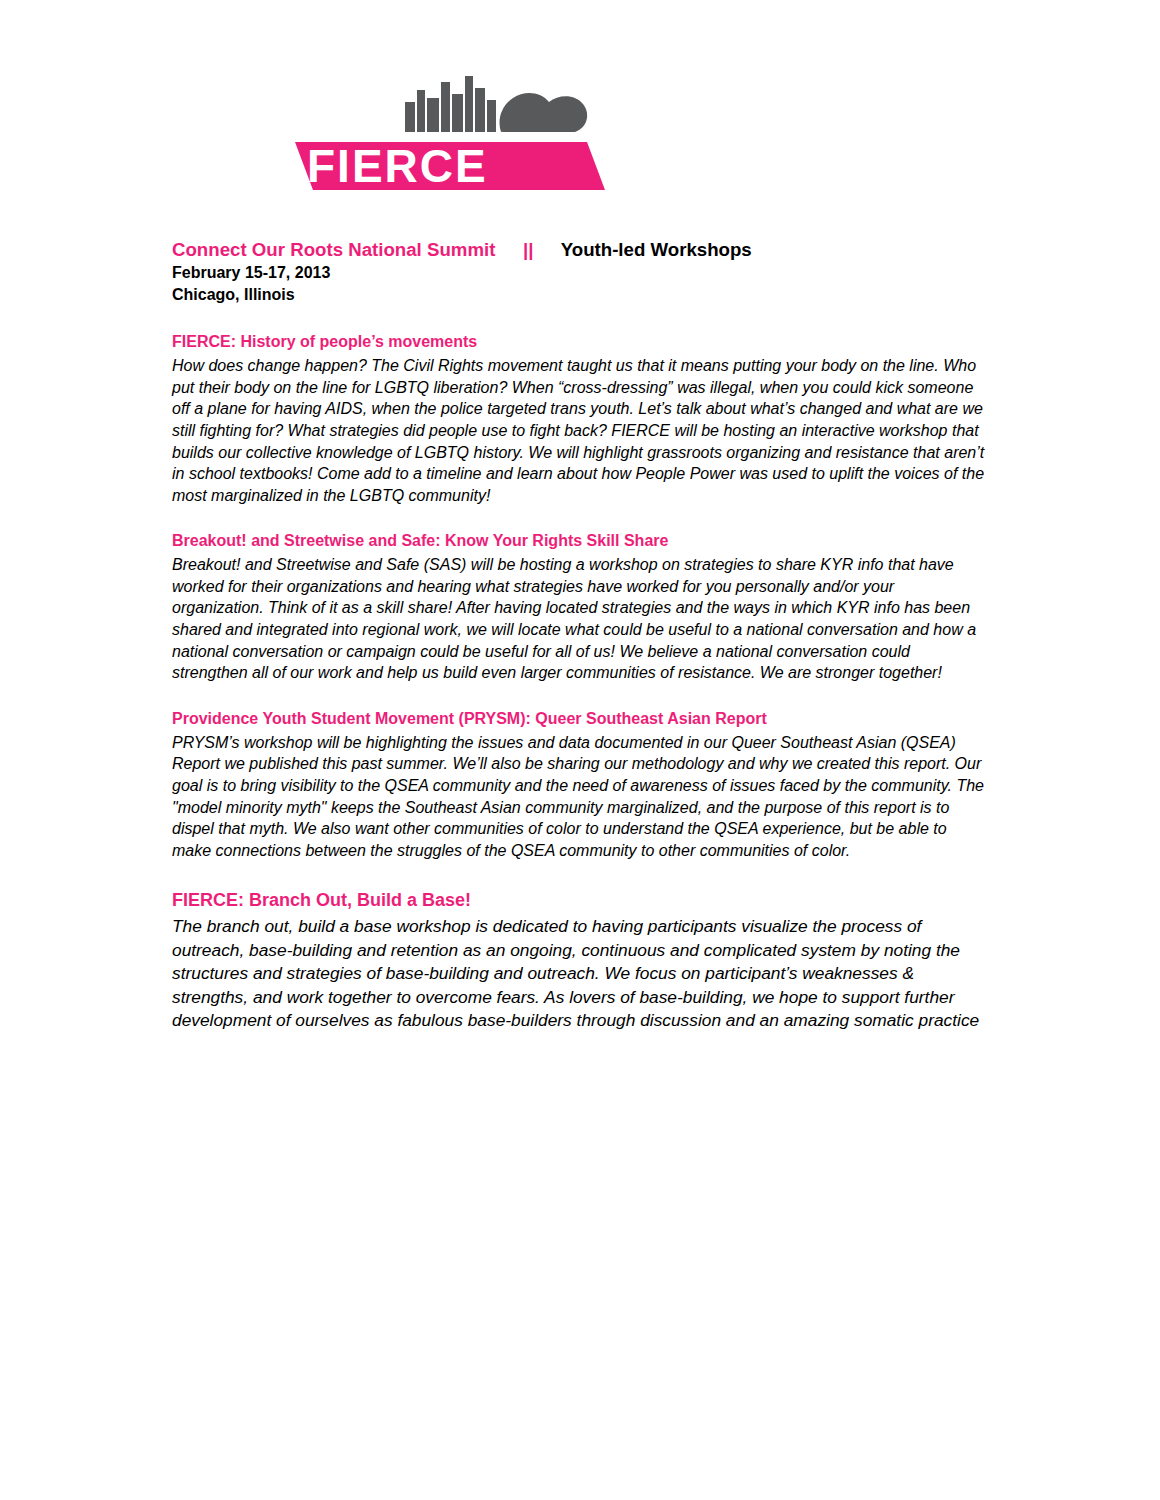FIERCE
Connect Our Roots National Summit || Youth-led Workshops
February 15-17, 2013
Chicago, Illinois
FIERCE: History of people’s movements
How does change happen? The Civil Rights movement taught us that it means putting your body on the line. Who put their body on the line for LGBTQ liberation? When “cross-dressing” was illegal, when you could kick someone off a plane for having AIDS, when the police targeted trans youth. Let’s talk about what’s changed and what are we still fighting for? What strategies did people use to fight back? FIERCE will be hosting an interactive workshop that builds our collective knowledge of LGBTQ history. We will highlight grassroots organizing and resistance that aren’t in school textbooks! Come add to a timeline and learn about how People Power was used to uplift the voices of the most marginalized in the LGBTQ community!
Breakout! and Streetwise and Safe: Know Your Rights Skill Share
Breakout! and Streetwise and Safe (SAS) will be hosting a workshop on strategies to share KYR info that have worked for their organizations and hearing what strategies have worked for you personally and/or your organization. Think of it as a skill share! After having located strategies and the ways in which KYR info has been shared and integrated into regional work, we will locate what could be useful to a national conversation and how a national conversation or campaign could be useful for all of us! We believe a national conversation could strengthen all of our work and help us build even larger communities of resistance. We are stronger together!
Providence Youth Student Movement (PRYSM): Queer Southeast Asian Report
PRYSM’s workshop will be highlighting the issues and data documented in our Queer Southeast Asian (QSEA) Report we published this past summer. We’ll also be sharing our methodology and why we created this report. Our goal is to bring visibility to the QSEA community and the need of awareness of issues faced by the community. The "model minority myth" keeps the Southeast Asian community marginalized, and the purpose of this report is to dispel that myth. We also want other communities of color to understand the QSEA experience, but be able to make connections between the struggles of the QSEA community to other communities of color.
FIERCE: Branch Out, Build a Base!
The branch out, build a base workshop is dedicated to having participants visualize the process of outreach, base-building and retention as an ongoing, continuous and complicated system by noting the structures and strategies of base-building and outreach. We focus on participant’s weaknesses & strengths, and work together to overcome fears. As lovers of base-building, we hope to support further development of ourselves as fabulous base-builders through discussion and an amazing somatic practice